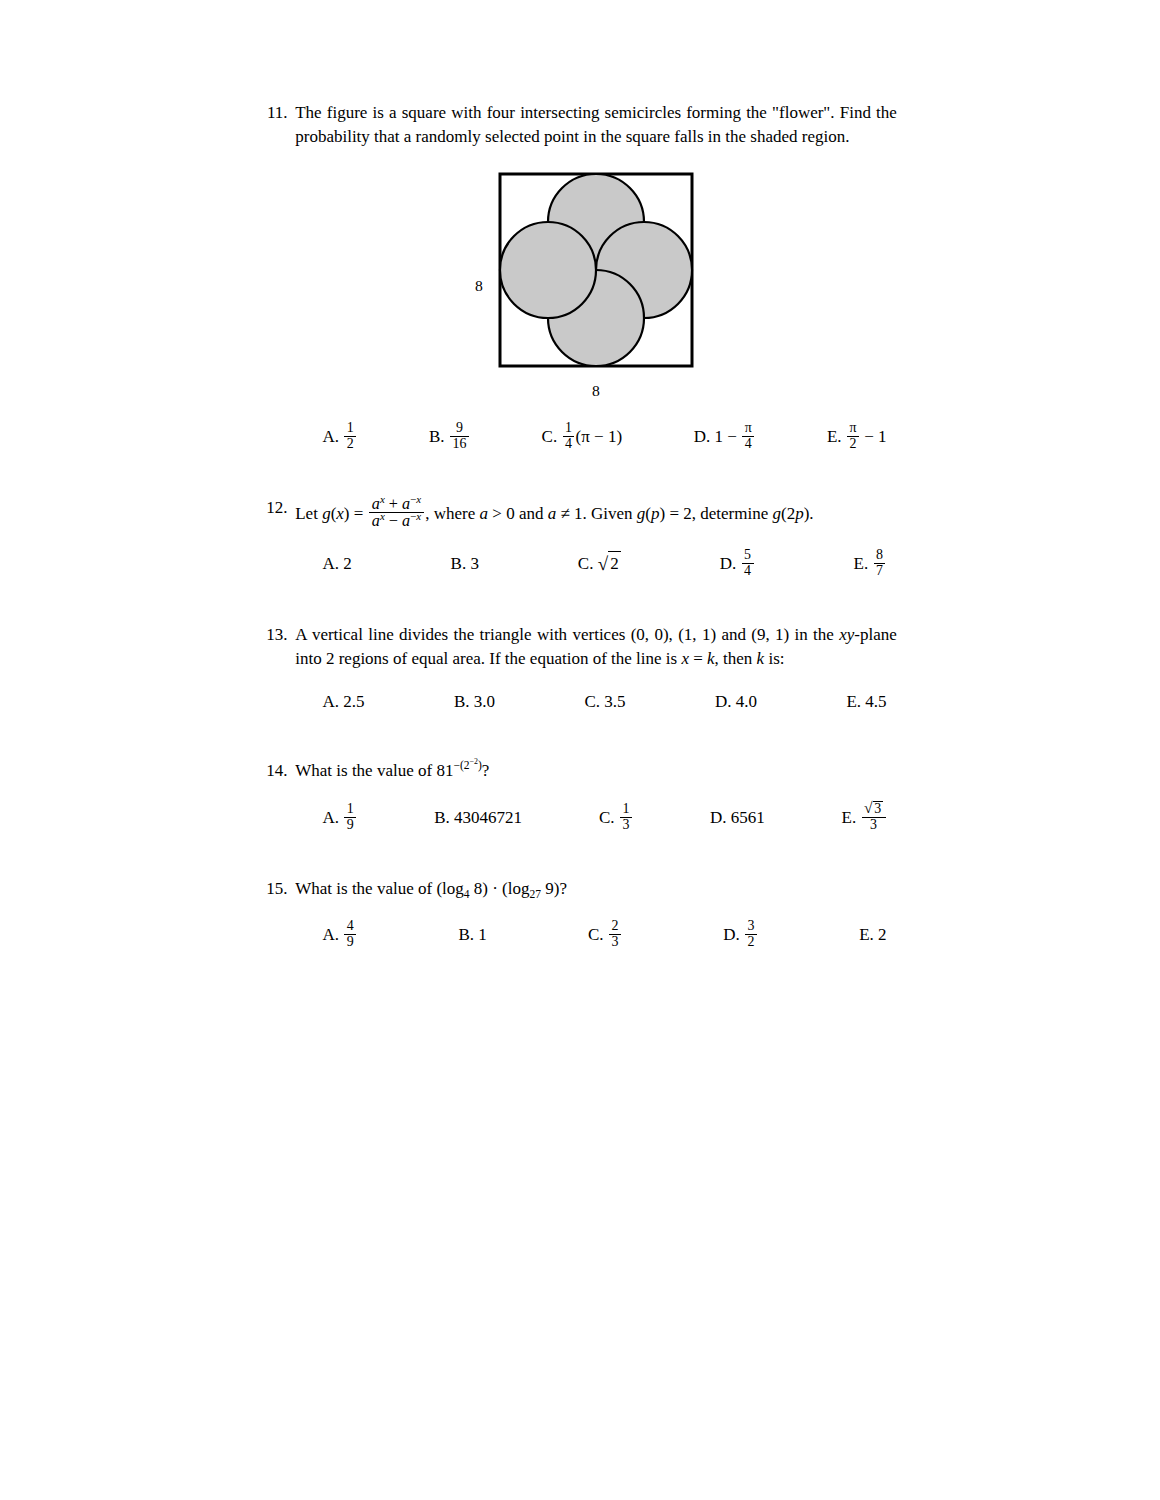The figure is a square with four intersecting semicircles forming the "flower". Find the probability that a randomly selected point in the square falls in the shaded region.
8
8
A. 12 B. 916 C. 14(π − 1) D. 1 − π 4 E. π 2 − 1
Let g(x) = ax + a−x ax − a−x, where a > 0 and a ≠ 1. Given g(p) = 2, determine g(2p).
A. 2 B. 3 C. 2 D. 54 E. 87
A vertical line divides the triangle with vertices (0, 0), (1, 1) and (9, 1) in the xy-plane into 2 regions of equal area. If the equation of the line is x = k, then k is:
A. 2.5 B. 3.0 C. 3.5 D. 4.0 E. 4.5
What is the value of 81−(2−2)?
A. 19 B. 43046721 C. 13 D. 6561 E. 33
What is the value of (log4 8) · (log27 9)?
A. 49 B. 1 C. 23 D. 32 E. 2